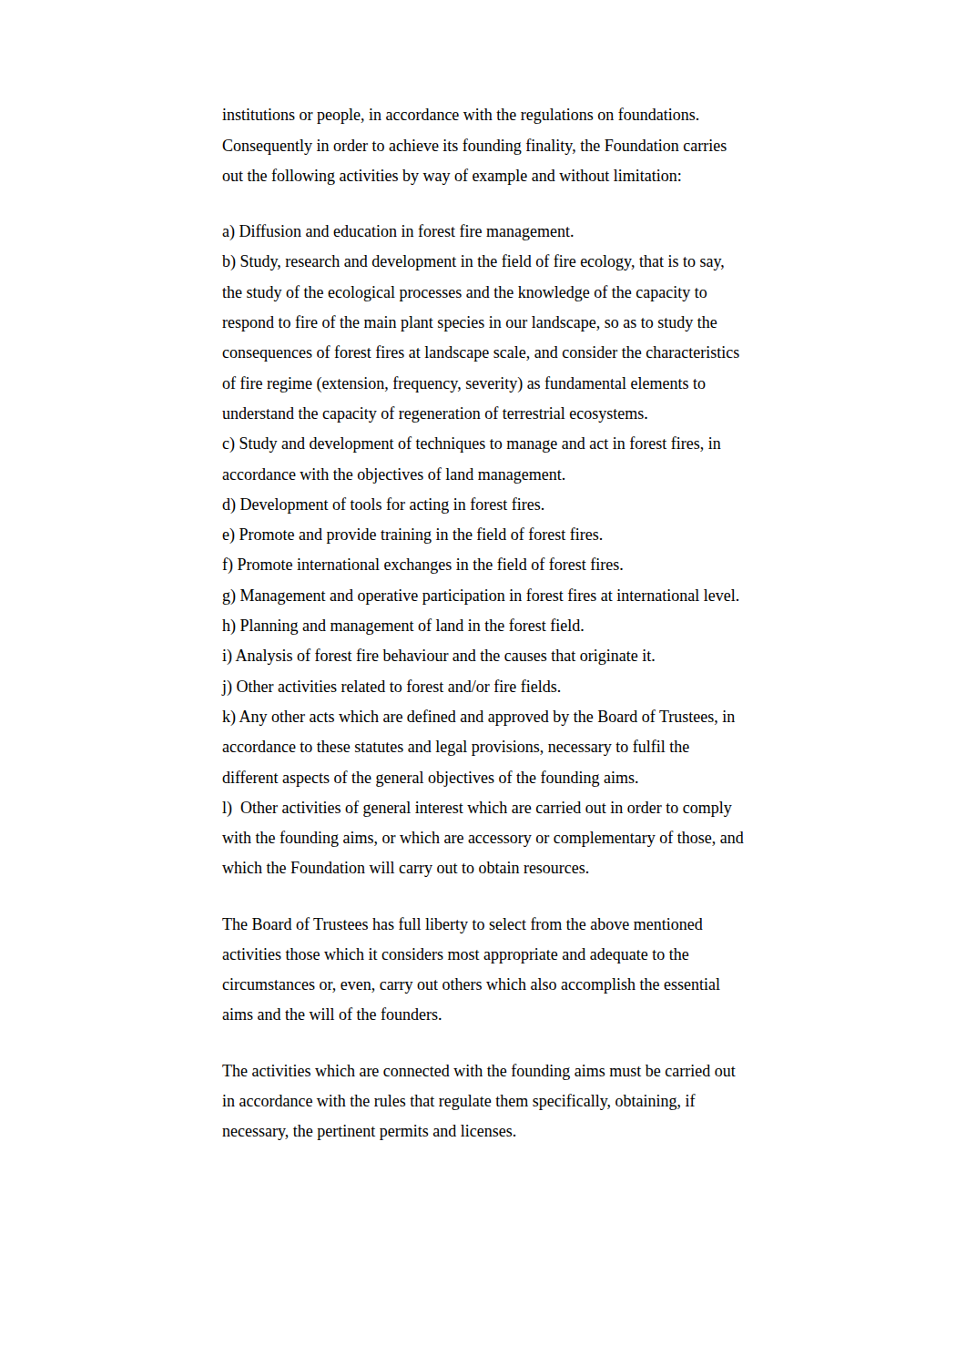institutions or people, in accordance with the regulations on foundations. Consequently in order to achieve its founding finality, the Foundation carries out the following activities by way of example and without limitation:
a) Diffusion and education in forest fire management.
b) Study, research and development in the field of fire ecology, that is to say, the study of the ecological processes and the knowledge of the capacity to respond to fire of the main plant species in our landscape, so as to study the consequences of forest fires at landscape scale, and consider the characteristics of fire regime (extension, frequency, severity) as fundamental elements to understand the capacity of regeneration of terrestrial ecosystems.
c) Study and development of techniques to manage and act in forest fires, in accordance with the objectives of land management.
d) Development of tools for acting in forest fires.
e) Promote and provide training in the field of forest fires.
f) Promote international exchanges in the field of forest fires.
g) Management and operative participation in forest fires at international level.
h) Planning and management of land in the forest field.
i) Analysis of forest fire behaviour and the causes that originate it.
j) Other activities related to forest and/or fire fields.
k) Any other acts which are defined and approved by the Board of Trustees, in accordance to these statutes and legal provisions, necessary to fulfil the different aspects of the general objectives of the founding aims.
l) Other activities of general interest which are carried out in order to comply with the founding aims, or which are accessory or complementary of those, and which the Foundation will carry out to obtain resources.
The Board of Trustees has full liberty to select from the above mentioned activities those which it considers most appropriate and adequate to the circumstances or, even, carry out others which also accomplish the essential aims and the will of the founders.
The activities which are connected with the founding aims must be carried out in accordance with the rules that regulate them specifically, obtaining, if necessary, the pertinent permits and licenses.